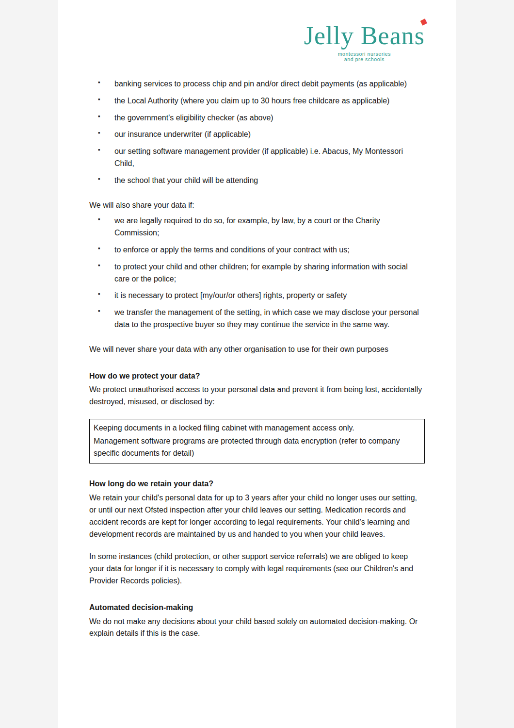◆ Jelly Beans montessori nurseries
and pre schools
banking services to process chip and pin and/or direct debit payments (as applicable)
the Local Authority (where you claim up to 30 hours free childcare as applicable)
the government's eligibility checker (as above)
our insurance underwriter (if applicable)
our setting software management provider (if applicable) i.e. Abacus, My Montessori Child,
the school that your child will be attending
We will also share your data if:
we are legally required to do so, for example, by law, by a court or the Charity Commission;
to enforce or apply the terms and conditions of your contract with us;
to protect your child and other children; for example by sharing information with social care or the police;
it is necessary to protect [my/our/or others] rights, property or safety
we transfer the management of the setting, in which case we may disclose your personal data to the prospective buyer so they may continue the service in the same way.
We will never share your data with any other organisation to use for their own purposes
How do we protect your data?
We protect unauthorised access to your personal data and prevent it from being lost, accidentally destroyed, misused, or disclosed by:
Keeping documents in a locked filing cabinet with management access only.
Management software programs are protected through data encryption (refer to company specific documents for detail)
How long do we retain your data?
We retain your child's personal data for up to 3 years after your child no longer uses our setting, or until our next Ofsted inspection after your child leaves our setting. Medication records and accident records are kept for longer according to legal requirements. Your child's learning and development records are maintained by us and handed to you when your child leaves.
In some instances (child protection, or other support service referrals) we are obliged to keep your data for longer if it is necessary to comply with legal requirements (see our Children's and Provider Records policies).
Automated decision-making
We do not make any decisions about your child based solely on automated decision-making. Or explain details if this is the case.